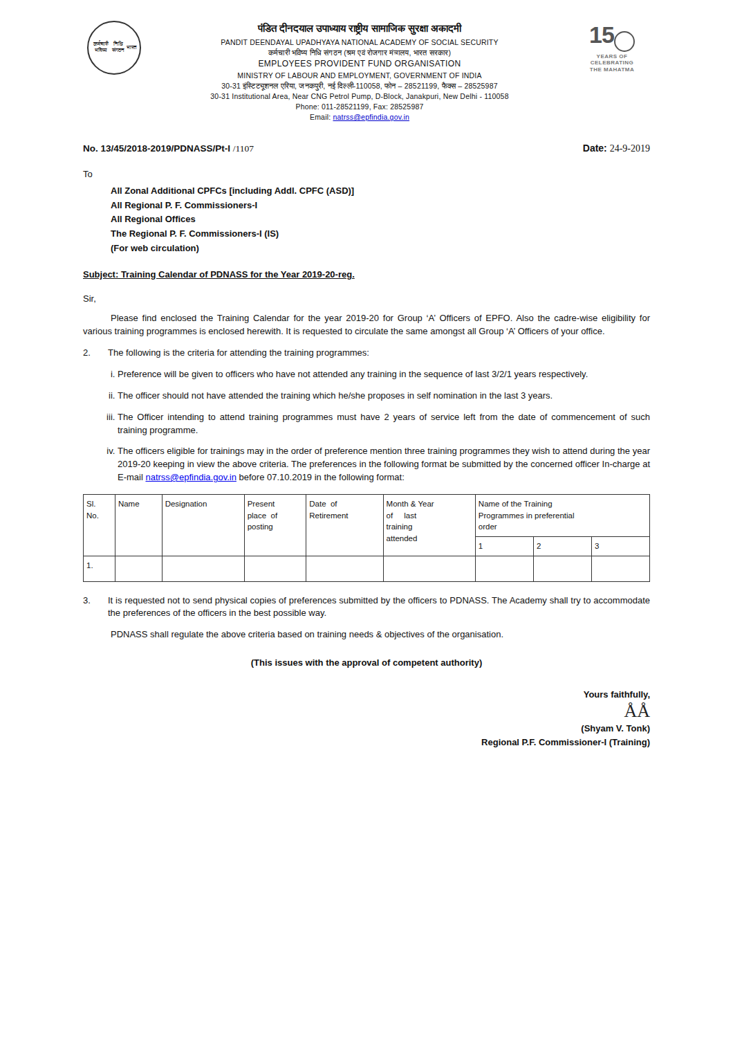कर्मचारी भविष्य निधि संगठन भारत
पंडित दीनदयाल उपाध्याय राष्ट्रीय सामाजिक सुरक्षा अकादमी
PANDIT DEENDAYAL UPADHYAYA NATIONAL ACADEMY OF SOCIAL SECURITY
कर्मचारी भविष्य निधि संगठन (श्रम एवं रोजगार मंत्रालय, भारत सरकार)
EMPLOYEES PROVIDENT FUND ORGANISATION
MINISTRY OF LABOUR AND EMPLOYMENT, GOVERNMENT OF INDIA
30-31 इंस्टिट्यूशनल एरिया, जनकपुरी, नई दिल्ली-110058, फोन – 28521199, फैक्स – 28525987
30-31 Institutional Area, Near CNG Petrol Pump, D-Block, Janakpuri, New Delhi - 110058
Phone: 011-28521199, Fax: 28525987
Email: natrss@epfindia.gov.in
15
YEARS OF
CELEBRATING
THE MAHATMA
No. 13/45/2018-2019/PDNASS/Pt-I /1107
Date: 24-9-2019
To
All Zonal Additional CPFCs [including Addl. CPFC (ASD)]
All Regional P. F. Commissioners-I
All Regional Offices
The Regional P. F. Commissioners-I (IS)
(For web circulation)
Subject: Training Calendar of PDNASS for the Year 2019-20-reg.
Sir,
Please find enclosed the Training Calendar for the year 2019-20 for Group ‘A’ Officers of EPFO. Also the cadre-wise eligibility for various training programmes is enclosed herewith. It is requested to circulate the same amongst all Group ‘A’ Officers of your office.
2.
The following is the criteria for attending the training programmes:
Preference will be given to officers who have not attended any training in the sequence of last 3/2/1 years respectively.
The officer should not have attended the training which he/she proposes in self nomination in the last 3 years.
The Officer intending to attend training programmes must have 2 years of service left from the date of commencement of such training programme.
The officers eligible for trainings may in the order of preference mention three training programmes they wish to attend during the year 2019-20 keeping in view the above criteria. The preferences in the following format be submitted by the concerned officer In-charge at E-mail natrss@epfindia.gov.in before 07.10.2019 in the following format:
| Sl. No. | Name | Designation | Present place of posting | Date of Retirement | Month & Year of last training attended | Name of the Training Programmes in preferential order |
| --- | --- | --- | --- | --- | --- | --- |
| 1 | 2 | 3 |
| 1. | | | | | | | | |
3.
It is requested not to send physical copies of preferences submitted by the officers to PDNASS. The Academy shall try to accommodate the preferences of the officers in the best possible way.
PDNASS shall regulate the above criteria based on training needs & objectives of the organisation.
(This issues with the approval of competent authority)
Yours faithfully,
ÅÅ
(Shyam V. Tonk)
Regional P.F. Commissioner-I (Training)